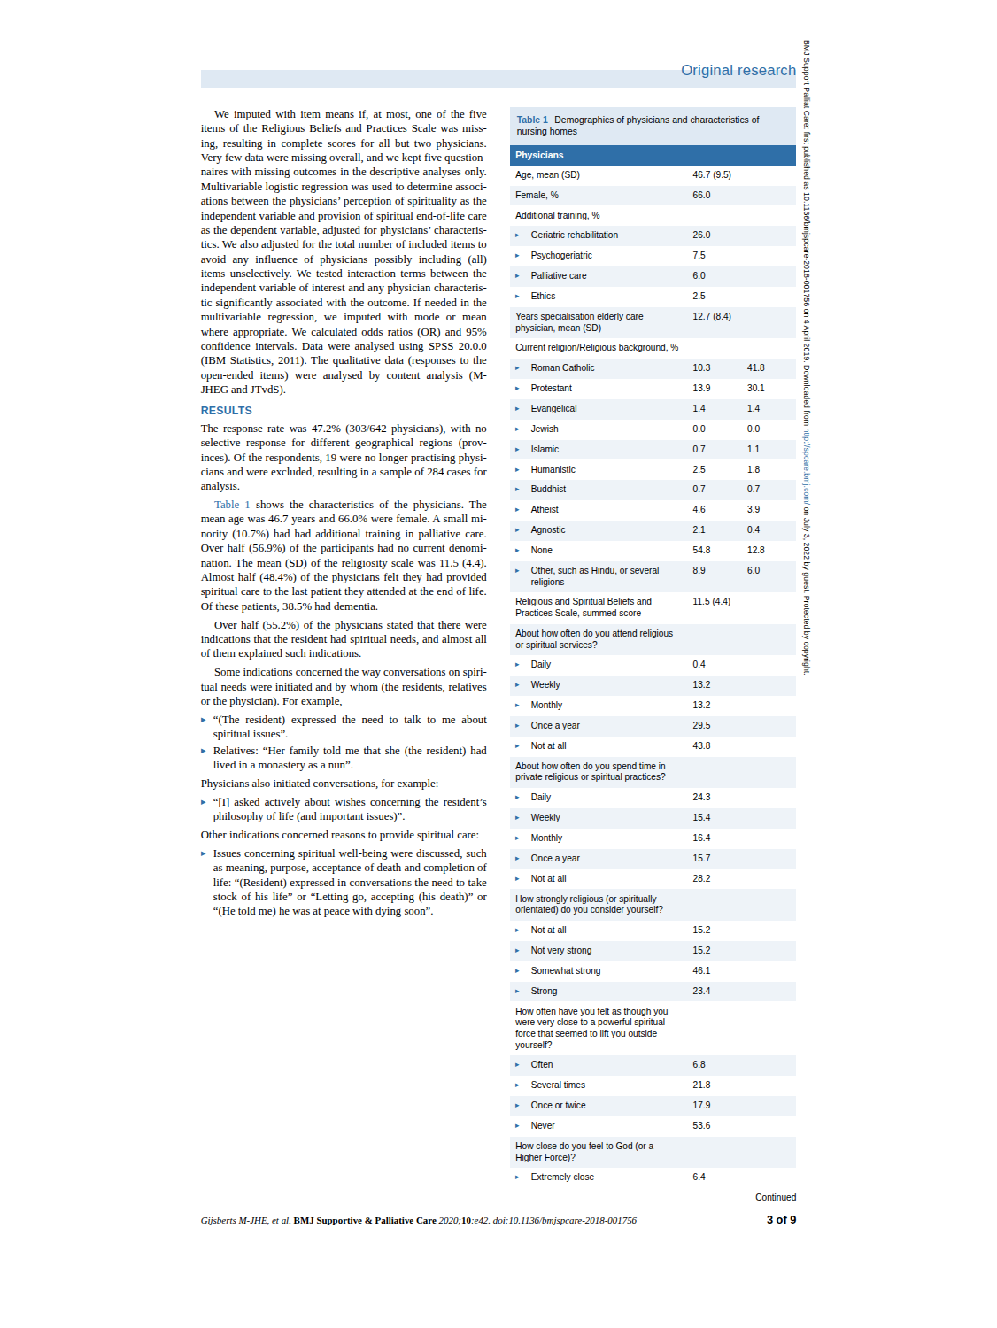Original research
We imputed with item means if, at most, one of the five items of the Religious Beliefs and Practices Scale was missing, resulting in complete scores for all but two physicians. Very few data were missing overall, and we kept five questionnaires with missing outcomes in the descriptive analyses only. Multivariable logistic regression was used to determine associations between the physicians’ perception of spirituality as the independent variable and provision of spiritual end-of-life care as the dependent variable, adjusted for physicians’ characteristics. We also adjusted for the total number of included items to avoid any influence of physicians possibly including (all) items unselectively. We tested interaction terms between the independent variable of interest and any physician characteristic significantly associated with the outcome. If needed in the multivariable regression, we imputed with mode or mean where appropriate. We calculated odds ratios (OR) and 95% confidence intervals. Data were analysed using SPSS 20.0.0 (IBM Statistics, 2011). The qualitative data (responses to the open-ended items) were analysed by content analysis (M-JHEG and JTvdS).
Results
The response rate was 47.2% (303/642 physicians), with no selective response for different geographical regions (provinces). Of the respondents, 19 were no longer practising physicians and were excluded, resulting in a sample of 284 cases for analysis.
Table 1 shows the characteristics of the physicians. The mean age was 46.7 years and 66.0% were female. A small minority (10.7%) had had additional training in palliative care. Over half (56.9%) of the participants had no current denomination. The mean (SD) of the religiosity scale was 11.5 (4.4). Almost half (48.4%) of the physicians felt they had provided spiritual care to the last patient they attended at the end of life. Of these patients, 38.5% had dementia.
Over half (55.2%) of the physicians stated that there were indications that the resident had spiritual needs, and almost all of them explained such indications.
Some indications concerned the way conversations on spiritual needs were initiated and by whom (the residents, relatives or the physician). For example,
“(The resident) expressed the need to talk to me about spiritual issues”.
Relatives: “Her family told me that she (the resident) had lived in a monastery as a nun”.
Physicians also initiated conversations, for example:
“[I] asked actively about wishes concerning the resident’s philosophy of life (and important issues)”.
Other indications concerned reasons to provide spiritual care:
Issues concerning spiritual well-being were discussed, such as meaning, purpose, acceptance of death and completion of life: “(Resident) expressed in conversations the need to take stock of his life” or “Letting go, accepting (his death)” or “(He told me) he was at peace with dying soon”.
Table 1 Demographics of physicians and characteristics of nursing homes
| Physicians |
| --- |
| Age, mean (SD) | 46.7 (9.5) | |
| Female, % | 66.0 | |
| Additional training, % | | |
| Geriatric rehabilitation | 26.0 | |
| Psychogeriatric | 7.5 | |
| Palliative care | 6.0 | |
| Ethics | 2.5 | |
| Years specialisation elderly care physician, mean (SD) | 12.7 (8.4) | |
| Current religion/Religious background, % | | |
| Roman Catholic | 10.3 | 41.8 |
| Protestant | 13.9 | 30.1 |
| Evangelical | 1.4 | 1.4 |
| Jewish | 0.0 | 0.0 |
| Islamic | 0.7 | 1.1 |
| Humanistic | 2.5 | 1.8 |
| Buddhist | 0.7 | 0.7 |
| Atheist | 4.6 | 3.9 |
| Agnostic | 2.1 | 0.4 |
| None | 54.8 | 12.8 |
| Other, such as Hindu, or several religions | 8.9 | 6.0 |
| Religious and Spiritual Beliefs and Practices Scale, summed score | 11.5 (4.4) | |
| About how often do you attend religious or spiritual services? | | |
| Daily | 0.4 | |
| Weekly | 13.2 | |
| Monthly | 13.2 | |
| Once a year | 29.5 | |
| Not at all | 43.8 | |
| About how often do you spend time in private religious or spiritual practices? | | |
| Daily | 24.3 | |
| Weekly | 15.4 | |
| Monthly | 16.4 | |
| Once a year | 15.7 | |
| Not at all | 28.2 | |
| How strongly religious (or spiritually orientated) do you consider yourself? | | |
| Not at all | 15.2 | |
| Not very strong | 15.2 | |
| Somewhat strong | 46.1 | |
| Strong | 23.4 | |
| How often have you felt as though you were very close to a powerful spiritual force that seemed to lift you outside yourself? | | |
| Often | 6.8 | |
| Several times | 21.8 | |
| Once or twice | 17.9 | |
| Never | 53.6 | |
| How close do you feel to God (or a Higher Force)? | | |
| Extremely close | 6.4 | |
Continued
Gijsberts M-JHE, et al. BMJ Supportive & Palliative Care 2020;10:e42. doi:10.1136/bmjspcare-2018-001756
3 of 9
BMJ Support Palliat Care: first published as 10.1136/bmjspcare-2018-001756 on 4 April 2019. Downloaded from http://spcare.bmj.com/ on July 3, 2022 by guest. Protected by copyright.